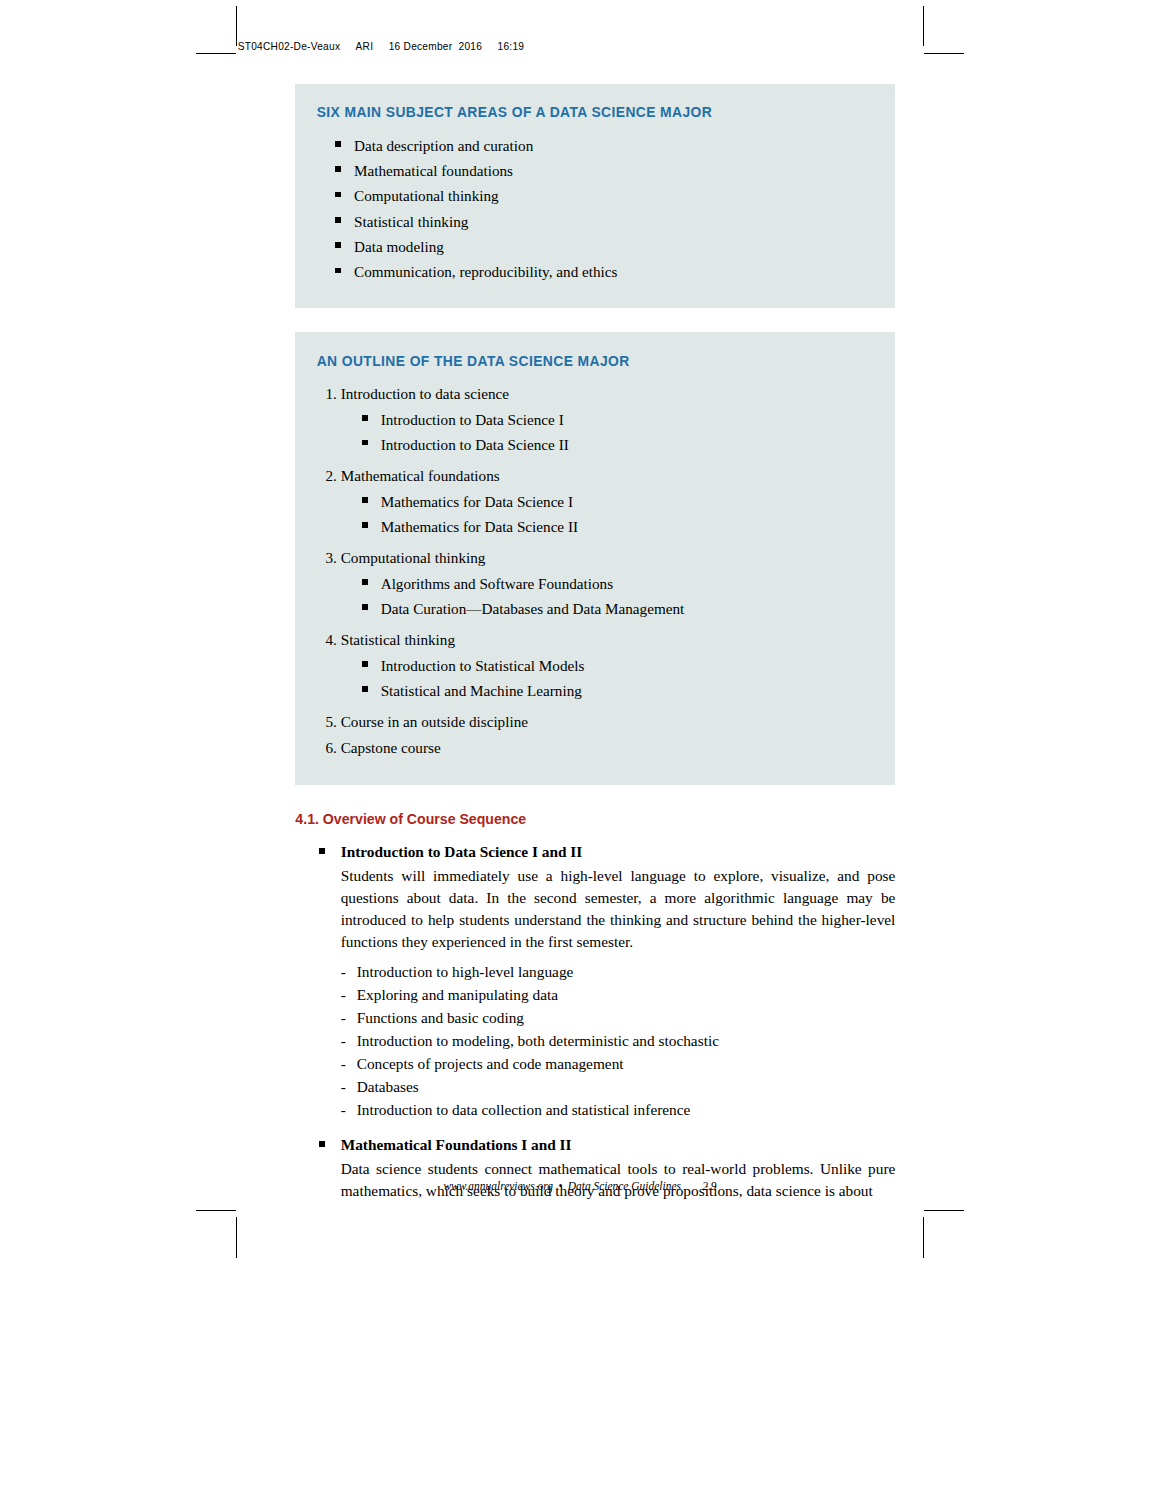ST04CH02-De-Veaux ARI 16 December 2016 16:19
SIX MAIN SUBJECT AREAS OF A DATA SCIENCE MAJOR
Data description and curation
Mathematical foundations
Computational thinking
Statistical thinking
Data modeling
Communication, reproducibility, and ethics
AN OUTLINE OF THE DATA SCIENCE MAJOR
Introduction to data science
Introduction to Data Science I
Introduction to Data Science II
Mathematical foundations
Mathematics for Data Science I
Mathematics for Data Science II
Computational thinking
Algorithms and Software Foundations
Data Curation—Databases and Data Management
Statistical thinking
Introduction to Statistical Models
Statistical and Machine Learning
Course in an outside discipline
Capstone course
4.1. Overview of Course Sequence
Introduction to Data Science I and II
Students will immediately use a high-level language to explore, visualize, and pose questions about data. In the second semester, a more algorithmic language may be introduced to help students understand the thinking and structure behind the higher-level functions they experienced in the first semester.
Introduction to high-level language
Exploring and manipulating data
Functions and basic coding
Introduction to modeling, both deterministic and stochastic
Concepts of projects and code management
Databases
Introduction to data collection and statistical inference
Mathematical Foundations I and II
Data science students connect mathematical tools to real-world problems. Unlike pure mathematics, which seeks to build theory and prove propositions, data science is about
www.annualreviews.org•Data Science Guidelines 2.9